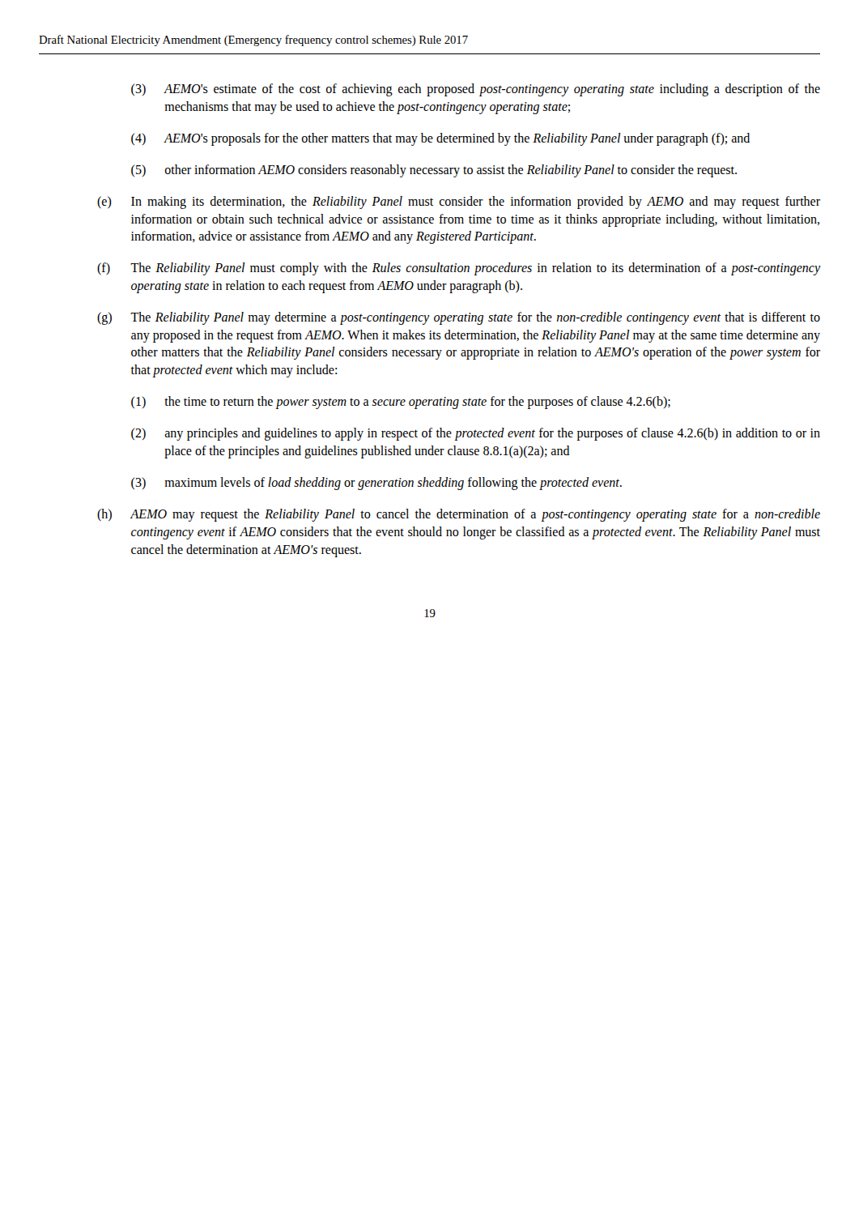Draft National Electricity Amendment (Emergency frequency control schemes) Rule 2017
(3)
AEMO's estimate of the cost of achieving each proposed post-contingency operating state including a description of the mechanisms that may be used to achieve the post-contingency operating state;
(4)
AEMO's proposals for the other matters that may be determined by the Reliability Panel under paragraph (f); and
(5)
other information AEMO considers reasonably necessary to assist the Reliability Panel to consider the request.
(e)
In making its determination, the Reliability Panel must consider the information provided by AEMO and may request further information or obtain such technical advice or assistance from time to time as it thinks appropriate including, without limitation, information, advice or assistance from AEMO and any Registered Participant.
(f)
The Reliability Panel must comply with the Rules consultation procedures in relation to its determination of a post-contingency operating state in relation to each request from AEMO under paragraph (b).
(g)
The Reliability Panel may determine a post-contingency operating state for the non-credible contingency event that is different to any proposed in the request from AEMO. When it makes its determination, the Reliability Panel may at the same time determine any other matters that the Reliability Panel considers necessary or appropriate in relation to AEMO's operation of the power system for that protected event which may include:
(1)
the time to return the power system to a secure operating state for the purposes of clause 4.2.6(b);
(2)
any principles and guidelines to apply in respect of the protected event for the purposes of clause 4.2.6(b) in addition to or in place of the principles and guidelines published under clause 8.8.1(a)(2a); and
(3)
maximum levels of load shedding or generation shedding following the protected event.
(h)
AEMO may request the Reliability Panel to cancel the determination of a post-contingency operating state for a non-credible contingency event if AEMO considers that the event should no longer be classified as a protected event. The Reliability Panel must cancel the determination at AEMO's request.
19